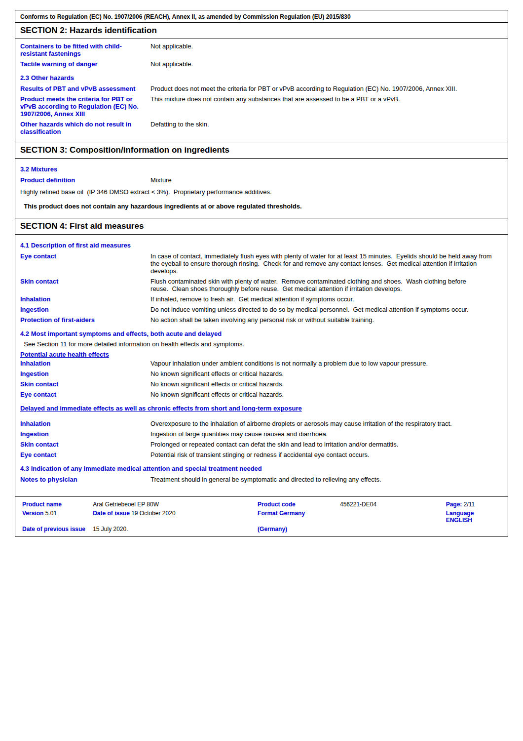Conforms to Regulation (EC) No. 1907/2006 (REACH), Annex II, as amended by Commission Regulation (EU) 2015/830
SECTION 2: Hazards identification
| Containers to be fitted with child-resistant fastenings | Not applicable. |
| Tactile warning of danger | Not applicable. |
2.3 Other hazards
| Results of PBT and vPvB assessment | Product does not meet the criteria for PBT or vPvB according to Regulation (EC) No. 1907/2006, Annex XIII. |
| Product meets the criteria for PBT or vPvB according to Regulation (EC) No. 1907/2006, Annex XIII | This mixture does not contain any substances that are assessed to be a PBT or a vPvB. |
| Other hazards which do not result in classification | Defatting to the skin. |
SECTION 3: Composition/information on ingredients
3.2 Mixtures
| Product definition | Mixture |
Highly refined base oil (IP 346 DMSO extract < 3%). Proprietary performance additives.
This product does not contain any hazardous ingredients at or above regulated thresholds.
SECTION 4: First aid measures
4.1 Description of first aid measures
| Eye contact | In case of contact, immediately flush eyes with plenty of water for at least 15 minutes. Eyelids should be held away from the eyeball to ensure thorough rinsing. Check for and remove any contact lenses. Get medical attention if irritation develops. |
| Skin contact | Flush contaminated skin with plenty of water. Remove contaminated clothing and shoes. Wash clothing before reuse. Clean shoes thoroughly before reuse. Get medical attention if irritation develops. |
| Inhalation | If inhaled, remove to fresh air. Get medical attention if symptoms occur. |
| Ingestion | Do not induce vomiting unless directed to do so by medical personnel. Get medical attention if symptoms occur. |
| Protection of first-aiders | No action shall be taken involving any personal risk or without suitable training. |
4.2 Most important symptoms and effects, both acute and delayed
See Section 11 for more detailed information on health effects and symptoms.
Potential acute health effects
| Inhalation | Vapour inhalation under ambient conditions is not normally a problem due to low vapour pressure. |
| Ingestion | No known significant effects or critical hazards. |
| Skin contact | No known significant effects or critical hazards. |
| Eye contact | No known significant effects or critical hazards. |
Delayed and immediate effects as well as chronic effects from short and long-term exposure
| Inhalation | Overexposure to the inhalation of airborne droplets or aerosols may cause irritation of the respiratory tract. |
| Ingestion | Ingestion of large quantities may cause nausea and diarrhoea. |
| Skin contact | Prolonged or repeated contact can defat the skin and lead to irritation and/or dermatitis. |
| Eye contact | Potential risk of transient stinging or redness if accidental eye contact occurs. |
4.3 Indication of any immediate medical attention and special treatment needed
| Notes to physician | Treatment should in general be symptomatic and directed to relieving any effects. |
| Product name | Aral Getriebeoel EP 80W | Product code | 456221-DE04 | Page: 2/11 |
| Version 5.01 | Date of issue 19 October 2020 | Format Germany | | Language ENGLISH |
| Date of previous issue | 15 July 2020. | (Germany) | | |